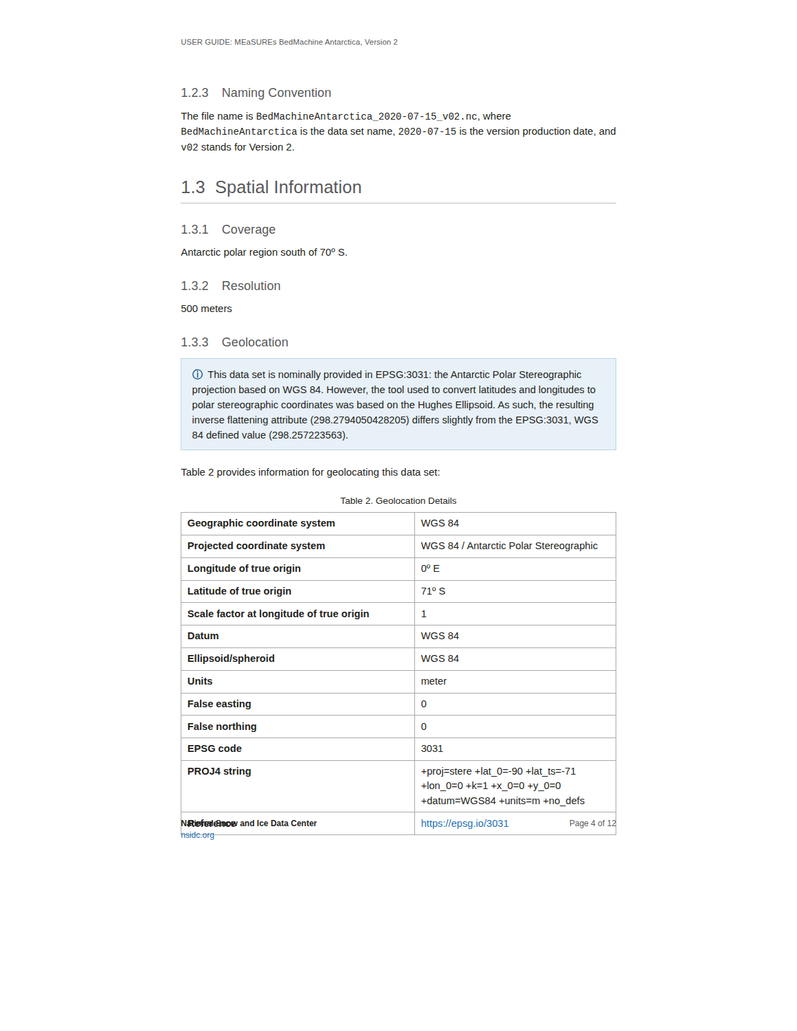USER GUIDE: MEaSUREs BedMachine Antarctica, Version 2
1.2.3 Naming Convention
The file name is BedMachineAntarctica_2020-07-15_v02.nc, where BedMachineAntarctica is the data set name, 2020-07-15 is the version production date, and v02 stands for Version 2.
1.3 Spatial Information
1.3.1 Coverage
Antarctic polar region south of 70º S.
1.3.2 Resolution
500 meters
1.3.3 Geolocation
ⓘ This data set is nominally provided in EPSG:3031: the Antarctic Polar Stereographic projection based on WGS 84. However, the tool used to convert latitudes and longitudes to polar stereographic coordinates was based on the Hughes Ellipsoid. As such, the resulting inverse flattening attribute (298.2794050428205) differs slightly from the EPSG:3031, WGS 84 defined value (298.257223563).
Table 2 provides information for geolocating this data set:
Table 2. Geolocation Details
| Geographic coordinate system | WGS 84 |
| Projected coordinate system | WGS 84 / Antarctic Polar Stereographic |
| Longitude of true origin | 0º E |
| Latitude of true origin | 71º S |
| Scale factor at longitude of true origin | 1 |
| Datum | WGS 84 |
| Ellipsoid/spheroid | WGS 84 |
| Units | meter |
| False easting | 0 |
| False northing | 0 |
| EPSG code | 3031 |
| PROJ4 string | +proj=stere +lat_0=-90 +lat_ts=-71 +lon_0=0 +k=1 +x_0=0 +y_0=0 +datum=WGS84 +units=m +no_defs |
| Reference | https://epsg.io/3031 |
National Snow and Ice Data Center
nsidc.org
Page 4 of 12